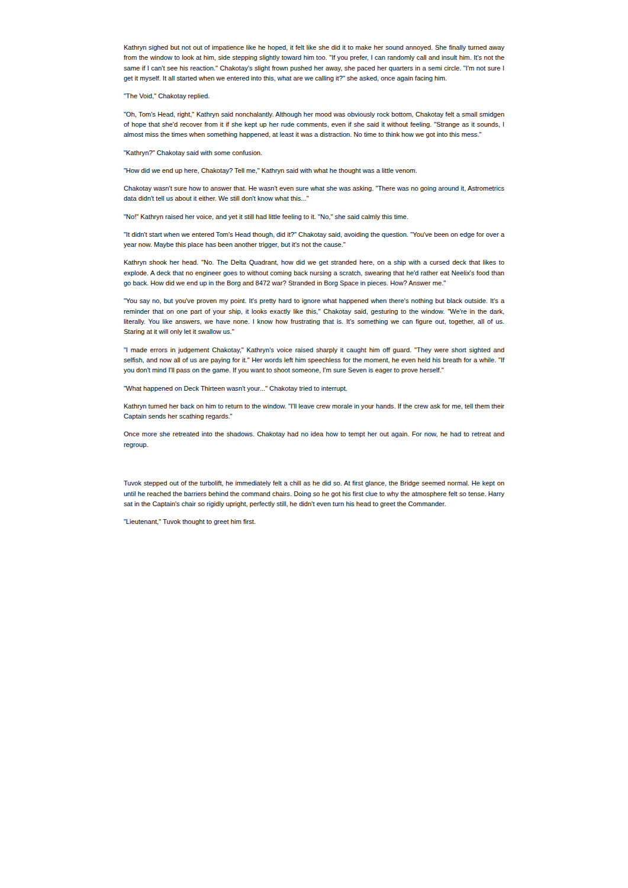Kathryn sighed but not out of impatience like he hoped, it felt like she did it to make her sound annoyed. She finally turned away from the window to look at him, side stepping slightly toward him too. "If you prefer, I can randomly call and insult him. It's not the same if I can't see his reaction." Chakotay's slight frown pushed her away, she paced her quarters in a semi circle. "I'm not sure I get it myself. It all started when we entered into this, what are we calling it?" she asked, once again facing him.
"The Void," Chakotay replied.
"Oh, Tom's Head, right," Kathryn said nonchalantly. Although her mood was obviously rock bottom, Chakotay felt a small smidgen of hope that she'd recover from it if she kept up her rude comments, even if she said it without feeling. "Strange as it sounds, I almost miss the times when something happened, at least it was a distraction. No time to think how we got into this mess."
"Kathryn?" Chakotay said with some confusion.
"How did we end up here, Chakotay? Tell me," Kathryn said with what he thought was a little venom.
Chakotay wasn't sure how to answer that. He wasn't even sure what she was asking. "There was no going around it, Astrometrics data didn't tell us about it either. We still don't know what this..."
"No!" Kathryn raised her voice, and yet it still had little feeling to it. "No," she said calmly this time.
"It didn't start when we entered Tom's Head though, did it?" Chakotay said, avoiding the question. "You've been on edge for over a year now. Maybe this place has been another trigger, but it's not the cause."
Kathryn shook her head. "No. The Delta Quadrant, how did we get stranded here, on a ship with a cursed deck that likes to explode. A deck that no engineer goes to without coming back nursing a scratch, swearing that he'd rather eat Neelix's food than go back. How did we end up in the Borg and 8472 war? Stranded in Borg Space in pieces. How? Answer me."
"You say no, but you've proven my point. It's pretty hard to ignore what happened when there's nothing but black outside. It's a reminder that on one part of your ship, it looks exactly like this," Chakotay said, gesturing to the window. "We're in the dark, literally. You like answers, we have none. I know how frustrating that is. It's something we can figure out, together, all of us. Staring at it will only let it swallow us."
"I made errors in judgement Chakotay," Kathryn's voice raised sharply it caught him off guard. "They were short sighted and selfish, and now all of us are paying for it." Her words left him speechless for the moment, he even held his breath for a while. "If you don't mind I'll pass on the game. If you want to shoot someone, I'm sure Seven is eager to prove herself."
"What happened on Deck Thirteen wasn't your..." Chakotay tried to interrupt.
Kathryn turned her back on him to return to the window. "I'll leave crew morale in your hands. If the crew ask for me, tell them their Captain sends her scathing regards."
Once more she retreated into the shadows. Chakotay had no idea how to tempt her out again. For now, he had to retreat and regroup.
Tuvok stepped out of the turbolift, he immediately felt a chill as he did so. At first glance, the Bridge seemed normal. He kept on until he reached the barriers behind the command chairs. Doing so he got his first clue to why the atmosphere felt so tense. Harry sat in the Captain's chair so rigidly upright, perfectly still, he didn't even turn his head to greet the Commander.
"Lieutenant," Tuvok thought to greet him first.